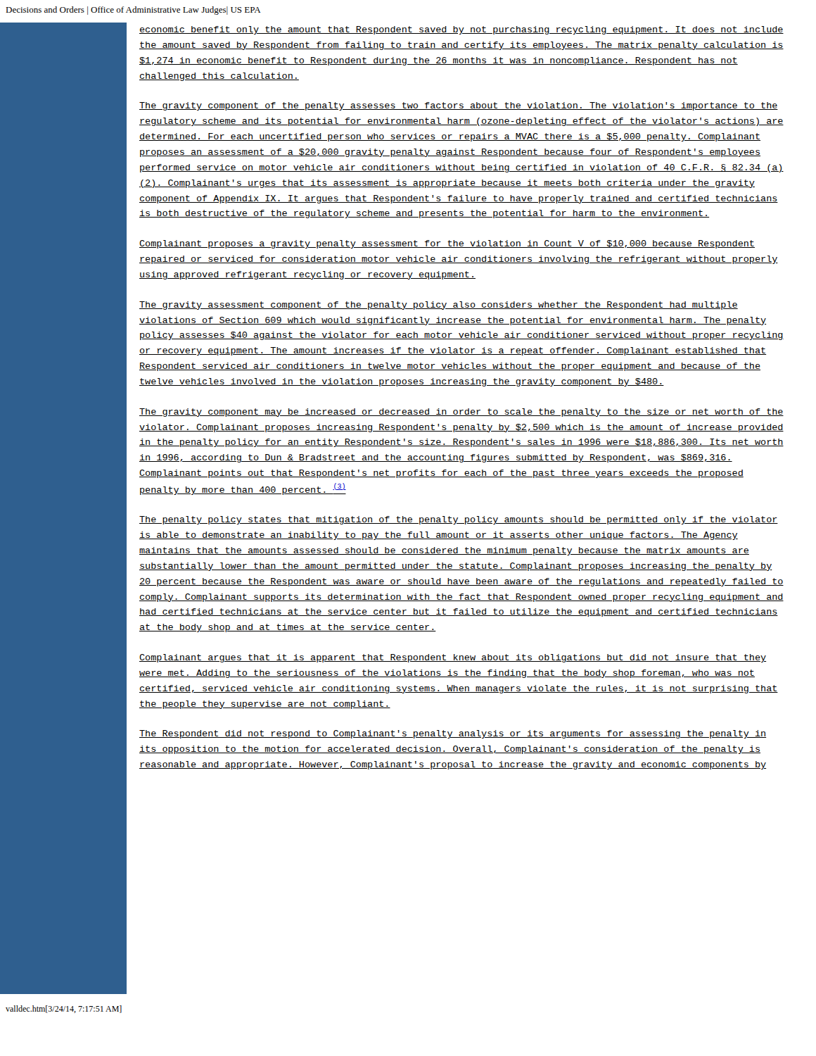Decisions and Orders | Office of Administrative Law Judges| US EPA
| | economic benefit only the amount that Respondent saved by not purchasing recycling equipment. It does not include the amount saved by Respondent from failing to train and certify its employees. The matrix penalty calculation is $1,274 in economic benefit to Respondent during the 26 months it was in noncompliance. Respondent has not challenged this calculation. The gravity component of the penalty assesses two factors about the violation. The violation's importance to the regulatory scheme and its potential for environmental harm (ozone-depleting effect of the violator's actions) are determined. For each uncertified person who services or repairs a MVAC there is a $5,000 penalty. Complainant proposes an assessment of a $20,000 gravity penalty against Respondent because four of Respondent's employees performed service on motor vehicle air conditioners without being certified in violation of 40 C.F.R. § 82.34 (a) (2). Complainant's urges that its assessment is appropriate because it meets both criteria under the gravity component of Appendix IX. It argues that Respondent's failure to have properly trained and certified technicians is both destructive of the regulatory scheme and presents the potential for harm to the environment. Complainant proposes a gravity penalty assessment for the violation in Count V of $10,000 because Respondent repaired or serviced for consideration motor vehicle air conditioners involving the refrigerant without properly using approved refrigerant recycling or recovery equipment. The gravity assessment component of the penalty policy also considers whether the Respondent had multiple violations of Section 609 which would significantly increase the potential for environmental harm. The penalty policy assesses $40 against the violator for each motor vehicle air conditioner serviced without proper recycling or recovery equipment. The amount increases if the violator is a repeat offender. Complainant established that Respondent serviced air conditioners in twelve motor vehicles without the proper equipment and because of the twelve vehicles involved in the violation proposes increasing the gravity component by $480. The gravity component may be increased or decreased in order to scale the penalty to the size or net worth of the violator. Complainant proposes increasing Respondent's penalty by $2,500 which is the amount of increase provided in the penalty policy for an entity Respondent's size. Respondent's sales in 1996 were $18,886,300. Its net worth in 1996, according to Dun & Bradstreet and the accounting figures submitted by Respondent, was $869,316. Complainant points out that Respondent's net profits for each of the past three years exceeds the proposed penalty by more than 400 percent. (3) The penalty policy states that mitigation of the penalty policy amounts should be permitted only if the violator is able to demonstrate an inability to pay the full amount or it asserts other unique factors. The Agency maintains that the amounts assessed should be considered the minimum penalty because the matrix amounts are substantially lower than the amount permitted under the statute. Complainant proposes increasing the penalty by 20 percent because the Respondent was aware or should have been aware of the regulations and repeatedly failed to comply. Complainant supports its determination with the fact that Respondent owned proper recycling equipment and had certified technicians at the service center but it failed to utilize the equipment and certified technicians at the body shop and at times at the service center. Complainant argues that it is apparent that Respondent knew about its obligations but did not insure that they were met. Adding to the seriousness of the violations is the finding that the body shop foreman, who was not certified, serviced vehicle air conditioning systems. When managers violate the rules, it is not surprising that the people they supervise are not compliant. The Respondent did not respond to Complainant's penalty analysis or its arguments for assessing the penalty in its opposition to the motion for accelerated decision. Overall, Complainant's consideration of the penalty is reasonable and appropriate. However, Complainant's proposal to increase the gravity and economic components by |
valldec.htm[3/24/14, 7:17:51 AM]